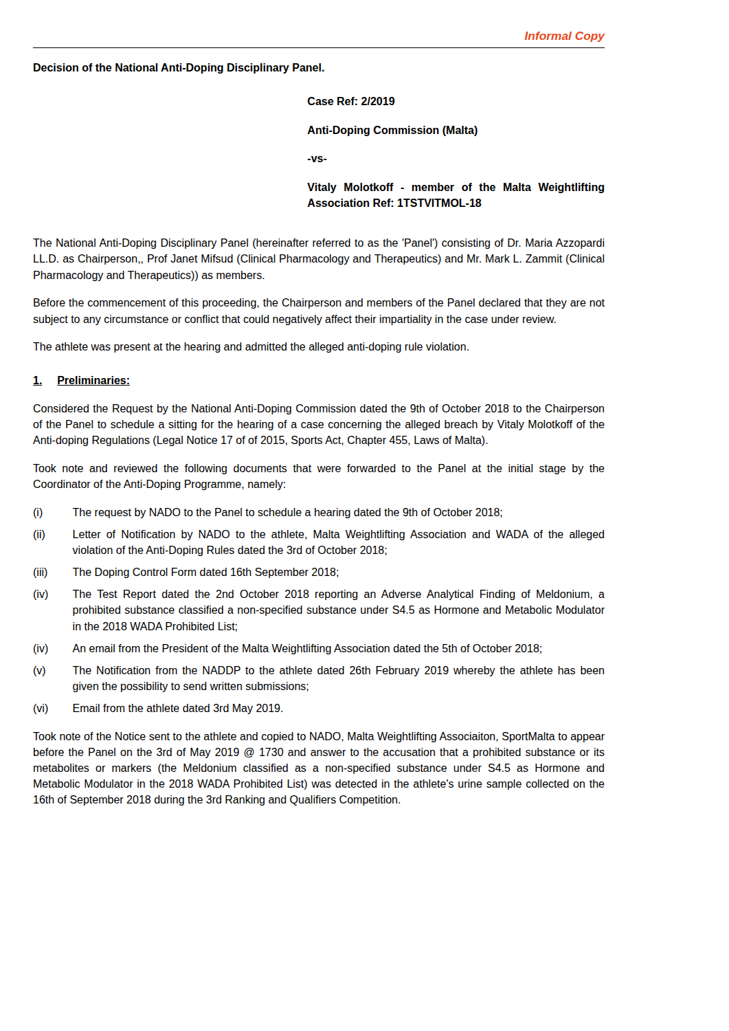Informal Copy
Decision of the National Anti-Doping Disciplinary Panel.
Case Ref: 2/2019
Anti-Doping Commission (Malta)
-vs-
Vitaly Molotkoff - member of the Malta Weightlifting Association Ref: 1TSTVITMOL-18
The National Anti-Doping Disciplinary Panel (hereinafter referred to as the 'Panel') consisting of Dr. Maria Azzopardi LL.D. as Chairperson,, Prof Janet Mifsud (Clinical Pharmacology and Therapeutics) and Mr. Mark L. Zammit (Clinical Pharmacology and Therapeutics)) as members.
Before the commencement of this proceeding, the Chairperson and members of the Panel declared that they are not subject to any circumstance or conflict that could negatively affect their impartiality in the case under review.
The athlete was present at the hearing and admitted the alleged anti-doping rule violation.
1. Preliminaries:
Considered the Request by the National Anti-Doping Commission dated the 9th of October 2018 to the Chairperson of the Panel to schedule a sitting for the hearing of a case concerning the alleged breach by Vitaly Molotkoff of the Anti-doping Regulations (Legal Notice 17 of of 2015, Sports Act, Chapter 455, Laws of Malta).
Took note and reviewed the following documents that were forwarded to the Panel at the initial stage by the Coordinator of the Anti-Doping Programme, namely:
(i) The request by NADO to the Panel to schedule a hearing dated the 9th of October 2018;
(ii) Letter of Notification by NADO to the athlete, Malta Weightlifting Association and WADA of the alleged violation of the Anti-Doping Rules dated the 3rd of October 2018;
(iii) The Doping Control Form dated 16th September 2018;
(iv) The Test Report dated the 2nd October 2018 reporting an Adverse Analytical Finding of Meldonium, a prohibited substance classified a non-specified substance under S4.5 as Hormone and Metabolic Modulator in the 2018 WADA Prohibited List;
(iv) An email from the President of the Malta Weightlifting Association dated the 5th of October 2018;
(v) The Notification from the NADDP to the athlete dated 26th February 2019 whereby the athlete has been given the possibility to send written submissions;
(vi) Email from the athlete dated 3rd May 2019.
Took note of the Notice sent to the athlete and copied to NADO, Malta Weightlifting Associaiton, SportMalta to appear before the Panel on the 3rd of May 2019 @ 1730 and answer to the accusation that a prohibited substance or its metabolites or markers (the Meldonium classified as a non-specified substance under S4.5 as Hormone and Metabolic Modulator in the 2018 WADA Prohibited List) was detected in the athlete's urine sample collected on the 16th of September 2018 during the 3rd Ranking and Qualifiers Competition.